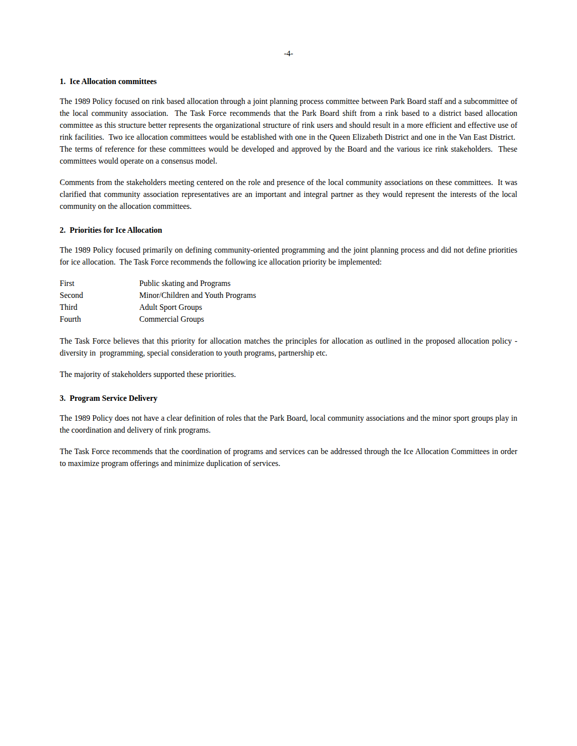-4-
1. Ice Allocation committees
The 1989 Policy focused on rink based allocation through a joint planning process committee between Park Board staff and a subcommittee of the local community association. The Task Force recommends that the Park Board shift from a rink based to a district based allocation committee as this structure better represents the organizational structure of rink users and should result in a more efficient and effective use of rink facilities. Two ice allocation committees would be established with one in the Queen Elizabeth District and one in the Van East District. The terms of reference for these committees would be developed and approved by the Board and the various ice rink stakeholders. These committees would operate on a consensus model.
Comments from the stakeholders meeting centered on the role and presence of the local community associations on these committees. It was clarified that community association representatives are an important and integral partner as they would represent the interests of the local community on the allocation committees.
2. Priorities for Ice Allocation
The 1989 Policy focused primarily on defining community-oriented programming and the joint planning process and did not define priorities for ice allocation. The Task Force recommends the following ice allocation priority be implemented:
| First | Public skating and Programs |
| Second | Minor/Children and Youth Programs |
| Third | Adult Sport Groups |
| Fourth | Commercial Groups |
The Task Force believes that this priority for allocation matches the principles for allocation as outlined in the proposed allocation policy - diversity in programming, special consideration to youth programs, partnership etc.
The majority of stakeholders supported these priorities.
3. Program Service Delivery
The 1989 Policy does not have a clear definition of roles that the Park Board, local community associations and the minor sport groups play in the coordination and delivery of rink programs.
The Task Force recommends that the coordination of programs and services can be addressed through the Ice Allocation Committees in order to maximize program offerings and minimize duplication of services.